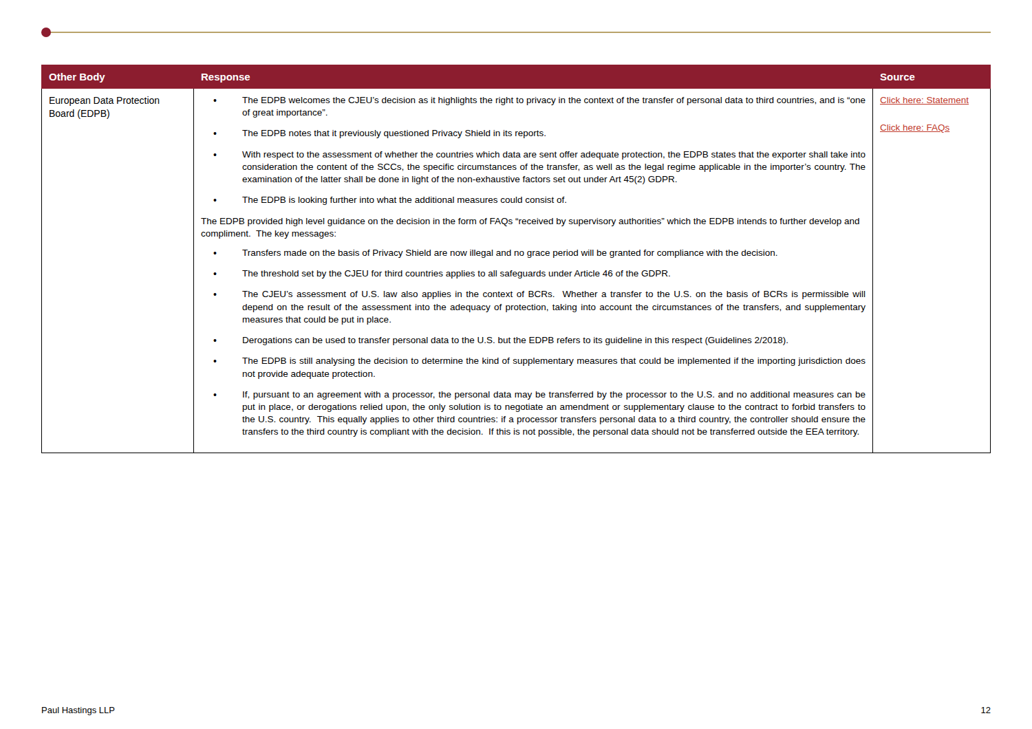| Other Body | Response | Source |
| --- | --- | --- |
| European Data Protection Board (EDPB) | The EDPB welcomes the CJEU’s decision as it highlights the right to privacy in the context of the transfer of personal data to third countries, and is “one of great importance”. The EDPB notes that it previously questioned Privacy Shield in its reports. With respect to the assessment of whether the countries which data are sent offer adequate protection, the EDPB states that the exporter shall take into consideration the content of the SCCs, the specific circumstances of the transfer, as well as the legal regime applicable in the importer’s country. The examination of the latter shall be done in light of the non-exhaustive factors set out under Art 45(2) GDPR. The EDPB is looking further into what the additional measures could consist of. The EDPB provided high level guidance on the decision in the form of FAQs “received by supervisory authorities” which the EDPB intends to further develop and compliment. The key messages: Transfers made on the basis of Privacy Shield are now illegal and no grace period will be granted for compliance with the decision. The threshold set by the CJEU for third countries applies to all safeguards under Article 46 of the GDPR. The CJEU’s assessment of U.S. law also applies in the context of BCRs. Whether a transfer to the U.S. on the basis of BCRs is permissible will depend on the result of the assessment into the adequacy of protection, taking into account the circumstances of the transfers, and supplementary measures that could be put in place. Derogations can be used to transfer personal data to the U.S. but the EDPB refers to its guideline in this respect (Guidelines 2/2018). The EDPB is still analysing the decision to determine the kind of supplementary measures that could be implemented if the importing jurisdiction does not provide adequate protection. If, pursuant to an agreement with a processor, the personal data may be transferred by the processor to the U.S. and no additional measures can be put in place, or derogations relied upon, the only solution is to negotiate an amendment or supplementary clause to the contract to forbid transfers to the U.S. country. This equally applies to other third countries: if a processor transfers personal data to a third country, the controller should ensure the transfers to the third country is compliant with the decision. If this is not possible, the personal data should not be transferred outside the EEA territory. | Click here: Statement Click here: FAQs |
Paul Hastings LLP 12